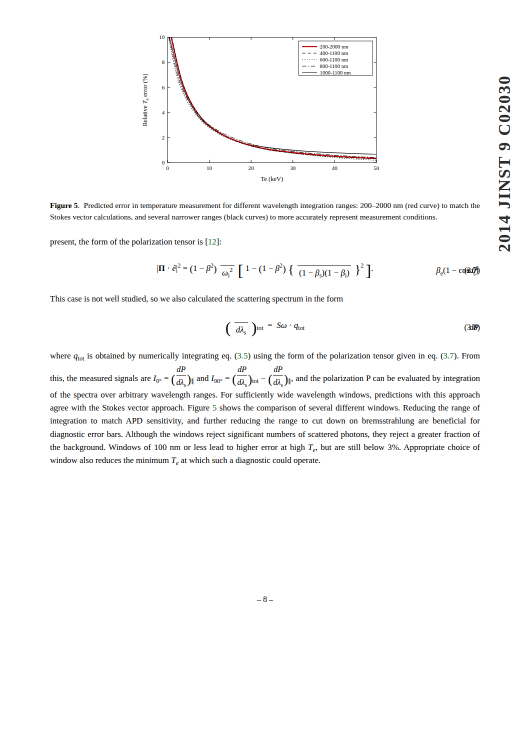2014 JINST 9 C02030
0 2 4 6 8 10 0 10 20 30 40 50 Te (keV) Relative Te error (%) 200-2000 nm 400-1100 nm 600-1100 nm 800-1100 nm 1000-1100 nm
Figure 5. Predicted error in temperature measurement for different wavelength integration ranges: 200–2000 nm (red curve) to match the Stokes vector calculations, and several narrower ranges (black curves) to more accurately represent measurement conditions.
present, the form of the polarization tensor is [12]:
|Π · ê|2 = (1 − β2) ωs2 ωi2 [ 1 − (1 − β2) { βe(1 − cos θ) (1 − βs)(1 − βi) }2 ].
(3.7)
This case is not well studied, so we also calculated the scattering spectrum in the form
( dP dλs )tot = Sω · qtot
(3.8)
where qtot is obtained by numerically integrating eq. (3.5) using the form of the polarization tensor given in eq. (3.7). From this, the measured signals are I0° = (dP dλs)∥ and I90° = (dP dλs)tot − (dP dλs)∥, and the polarization P can be evaluated by integration of the spectra over arbitrary wavelength ranges. For sufficiently wide wavelength windows, predictions with this approach agree with the Stokes vector approach. Figure 5 shows the comparison of several different windows. Reducing the range of integration to match APD sensitivity, and further reducing the range to cut down on bremsstrahlung are beneficial for diagnostic error bars. Although the windows reject significant numbers of scattered photons, they reject a greater fraction of the background. Windows of 100 nm or less lead to higher error at high Te, but are still below 3%. Appropriate choice of window also reduces the minimum Te at which such a diagnostic could operate.
– 8 –